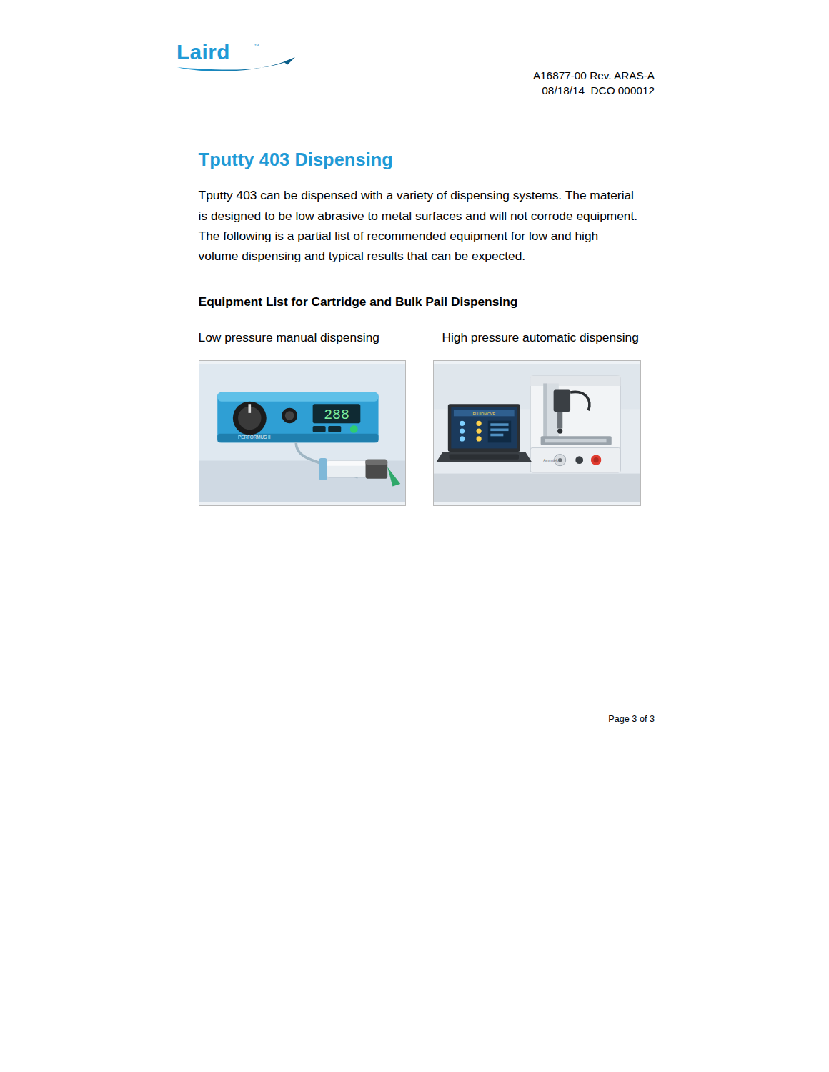Laird ™
A16877-00 Rev. ARAS-A
08/18/14 DCO 000012
Tputty 403 Dispensing
Tputty 403 can be dispensed with a variety of dispensing systems. The material is designed to be low abrasive to metal surfaces and will not corrode equipment. The following is a partial list of recommended equipment for low and high volume dispensing and typical results that can be expected.
Equipment List for Cartridge and Bulk Pail Dispensing
Low pressure manual dispensing
High pressure automatic dispensing
288 PERFORMUS II
Asymtek FLUIDMOVE
Page 3 of 3